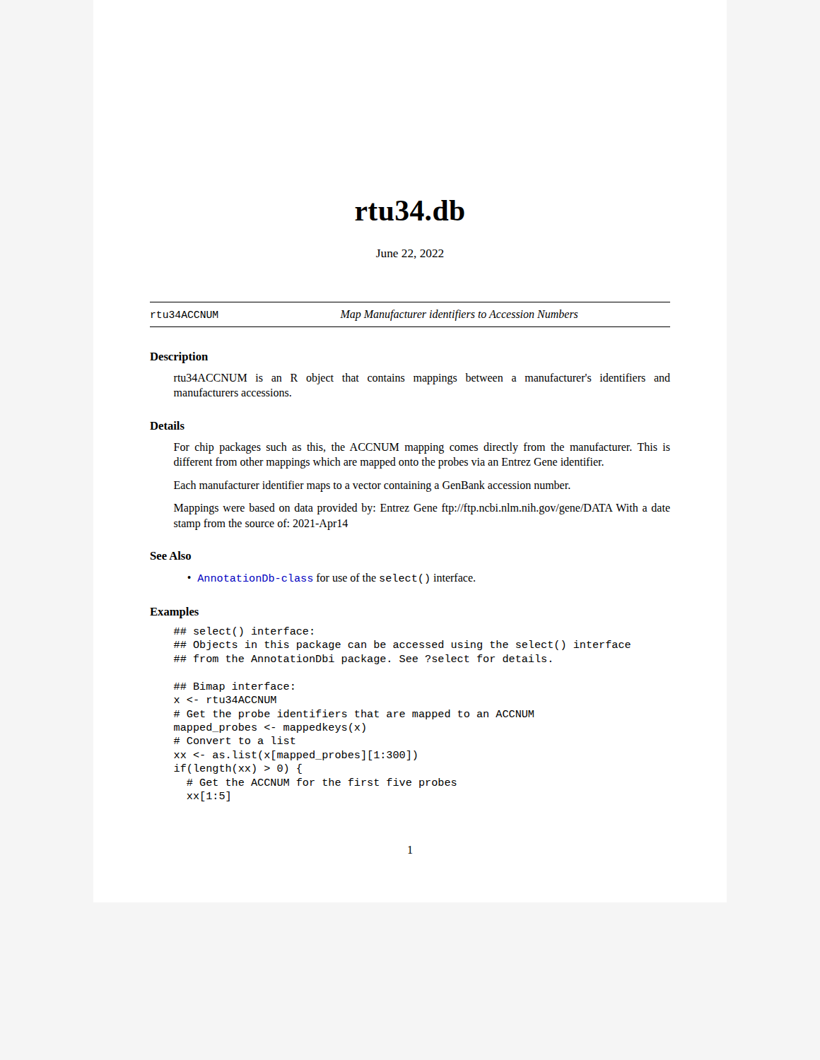rtu34.db
June 22, 2022
rtu34ACCNUM
Map Manufacturer identifiers to Accession Numbers
Description
rtu34ACCNUM is an R object that contains mappings between a manufacturer's identifiers and manufacturers accessions.
Details
For chip packages such as this, the ACCNUM mapping comes directly from the manufacturer. This is different from other mappings which are mapped onto the probes via an Entrez Gene identifier.
Each manufacturer identifier maps to a vector containing a GenBank accession number.
Mappings were based on data provided by: Entrez Gene ftp://ftp.ncbi.nlm.nih.gov/gene/DATA With a date stamp from the source of: 2021-Apr14
See Also
AnnotationDb-class for use of the select() interface.
Examples
## select() interface:
## Objects in this package can be accessed using the select() interface
## from the AnnotationDbi package. See ?select for details.

## Bimap interface:
x <- rtu34ACCNUM
# Get the probe identifiers that are mapped to an ACCNUM
mapped_probes <- mappedkeys(x)
# Convert to a list
xx <- as.list(x[mapped_probes][1:300])
if(length(xx) > 0) {
  # Get the ACCNUM for the first five probes
  xx[1:5]
1